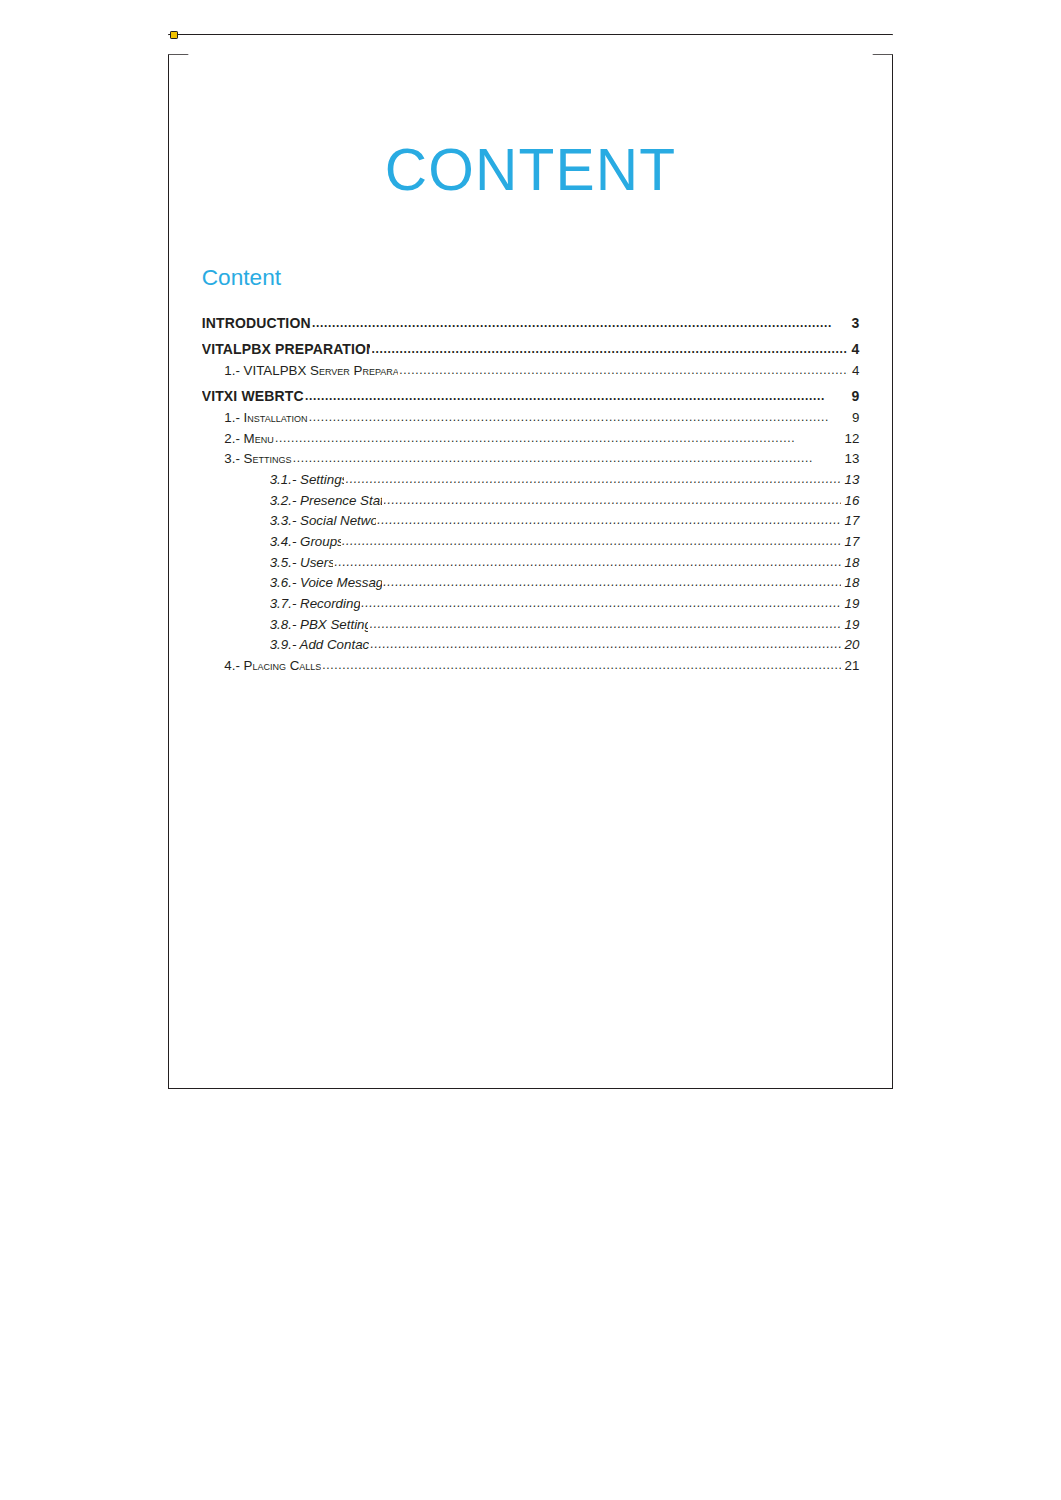Content
Content
Introduction .................................................................................................................................. 3
VitalPBX Preparations .................................................................................................................................. 4
1.- Vital PBX Server Preparations .................................................................................................................................. 4
VitXi WebRTC .................................................................................................................................. 9
1.- Installation .................................................................................................................................. 9
2.- Menu .................................................................................................................................. 12
3.- Settings .................................................................................................................................. 13
3.1.- Settings .................................................................................................................................. 13
3.2.- Presence Status .................................................................................................................................. 16
3.3.- Social Network .................................................................................................................................. 17
3.4.- Groups .................................................................................................................................. 17
3.5.- Users .................................................................................................................................. 18
3.6.- Voice Messages .................................................................................................................................. 18
3.7.- Recordings .................................................................................................................................. 19
3.8.- PBX Settings .................................................................................................................................. 19
3.9.- Add Contacts .................................................................................................................................. 20
4.- Placing Calls .................................................................................................................................. 21